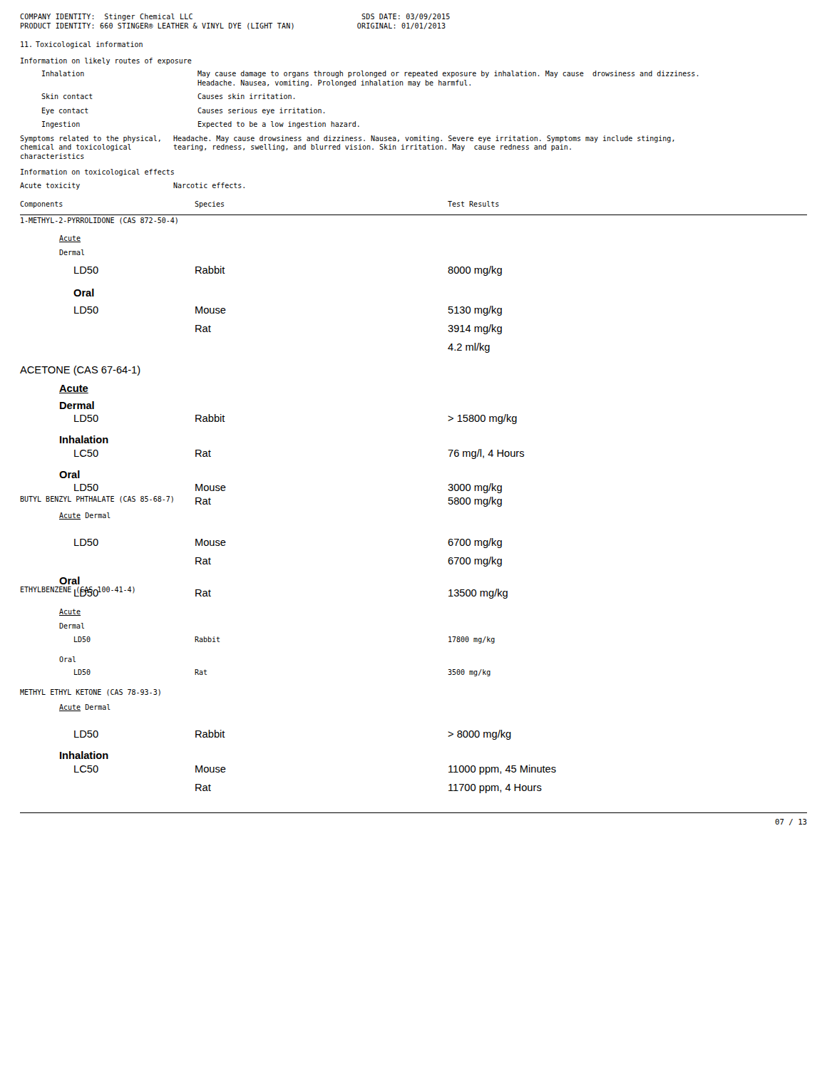COMPANY IDENTITY: Stinger Chemical LLC SDS DATE: 03/09/2015 PRODUCT IDENTITY: 660 STINGER® LEATHER & VINYL DYE (LIGHT TAN) ORIGINAL: 01/01/2013
11. Toxicological information
Information on likely routes of exposure
| Inhalation | May cause damage to organs through prolonged or repeated exposure by inhalation. May cause drowsiness and dizziness. Headache. Nausea, vomiting. Prolonged inhalation may be harmful. |
| Skin contact | Causes skin irritation. |
| Eye contact | Causes serious eye irritation. |
| Ingestion | Expected to be a low ingestion hazard. |
| Symptoms related to the physical, chemical and toxicological characteristics | Headache. May cause drowsiness and dizziness. Nausea, vomiting. Severe eye irritation. Symptoms may include stinging, tearing, redness, swelling, and blurred vision. Skin irritation. May cause redness and pain. |
Information on toxicological effects
| Acute toxicity | Narcotic effects. |
Components Species Test Results
1-METHYL-2-PYRROLIDONE (CAS 872-50-4)
Acute
Dermal
LD50 Rabbit 8000 mg/kg
Oral
LD50 Mouse 5130 mg/kg
Rat 3914 mg/kg
4.2 ml/kg
ACETONE (CAS 67-64-1)
Acute
Dermal
LD50 Rabbit > 15800 mg/kg
Inhalation
LC50 Rat 76 mg/l, 4 Hours
Oral
LD50 Mouse 3000 mg/kg
BUTYL BENZYL PHTHALATE (CAS 85-68-7)
Rat 5800 mg/kg
Acute Dermal
LD50 Mouse 6700 mg/kg
Rat 6700 mg/kg
Oral
ETHYLBENZENE (CAS 100-41-4)
LD50 Rat 13500 mg/kg
Acute
Dermal
LD50 Rabbit 17800 mg/kg
Oral
LD50 Rat 3500 mg/kg
METHYL ETHYL KETONE (CAS 78-93-3)
Acute Dermal
LD50 Rabbit > 8000 mg/kg
Inhalation
LC50 Mouse 11000 ppm, 45 Minutes
Rat 11700 ppm, 4 Hours
07 / 13